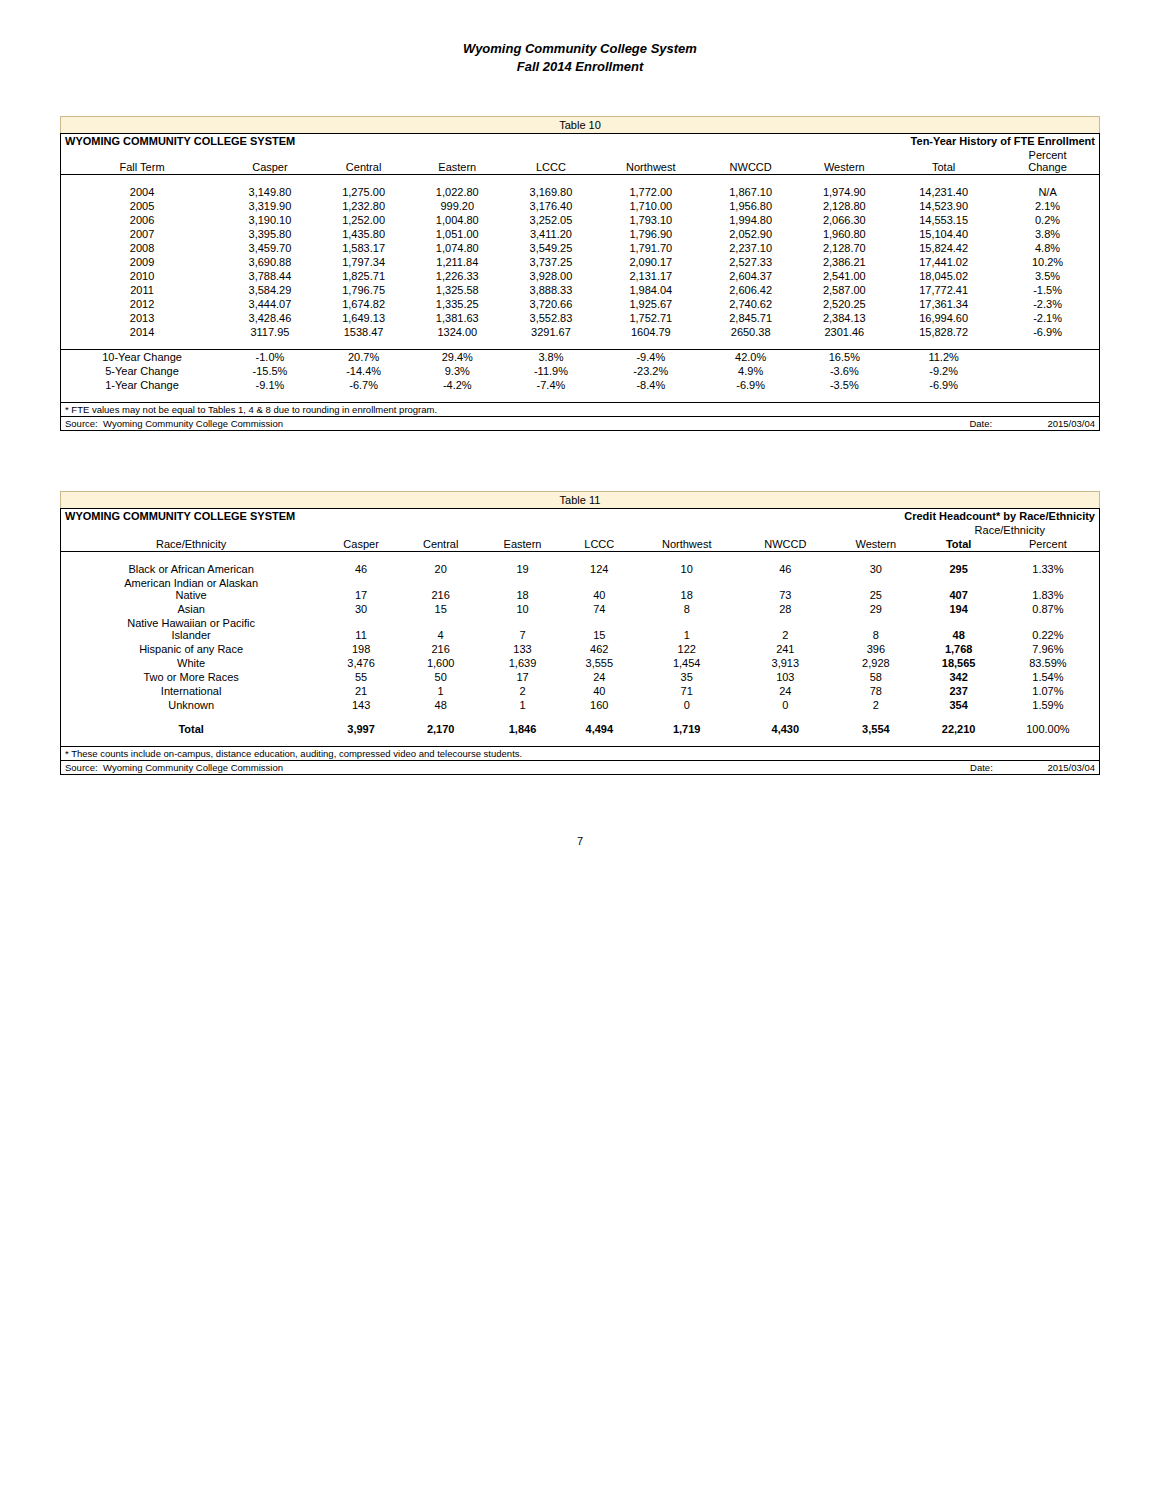Wyoming Community College System
Fall 2014 Enrollment
Table 10
| WYOMING COMMUNITY COLLEGE SYSTEM | Ten-Year History of FTE Enrollment |
| Fall Term | Casper | Central | Eastern | LCCC | Northwest | NWCCD | Western | Total | Percent Change |
| 2004 | 3,149.80 | 1,275.00 | 1,022.80 | 3,169.80 | 1,772.00 | 1,867.10 | 1,974.90 | 14,231.40 | N/A |
| 2005 | 3,319.90 | 1,232.80 | 999.20 | 3,176.40 | 1,710.00 | 1,956.80 | 2,128.80 | 14,523.90 | 2.1% |
| 2006 | 3,190.10 | 1,252.00 | 1,004.80 | 3,252.05 | 1,793.10 | 1,994.80 | 2,066.30 | 14,553.15 | 0.2% |
| 2007 | 3,395.80 | 1,435.80 | 1,051.00 | 3,411.20 | 1,796.90 | 2,052.90 | 1,960.80 | 15,104.40 | 3.8% |
| 2008 | 3,459.70 | 1,583.17 | 1,074.80 | 3,549.25 | 1,791.70 | 2,237.10 | 2,128.70 | 15,824.42 | 4.8% |
| 2009 | 3,690.88 | 1,797.34 | 1,211.84 | 3,737.25 | 2,090.17 | 2,527.33 | 2,386.21 | 17,441.02 | 10.2% |
| 2010 | 3,788.44 | 1,825.71 | 1,226.33 | 3,928.00 | 2,131.17 | 2,604.37 | 2,541.00 | 18,045.02 | 3.5% |
| 2011 | 3,584.29 | 1,796.75 | 1,325.58 | 3,888.33 | 1,984.04 | 2,606.42 | 2,587.00 | 17,772.41 | -1.5% |
| 2012 | 3,444.07 | 1,674.82 | 1,335.25 | 3,720.66 | 1,925.67 | 2,740.62 | 2,520.25 | 17,361.34 | -2.3% |
| 2013 | 3,428.46 | 1,649.13 | 1,381.63 | 3,552.83 | 1,752.71 | 2,845.71 | 2,384.13 | 16,994.60 | -2.1% |
| 2014 | 3117.95 | 1538.47 | 1324.00 | 3291.67 | 1604.79 | 2650.38 | 2301.46 | 15,828.72 | -6.9% |
| 10-Year Change | -1.0% | 20.7% | 29.4% | 3.8% | -9.4% | 42.0% | 16.5% | 11.2% | |
| 5-Year Change | -15.5% | -14.4% | 9.3% | -11.9% | -23.2% | 4.9% | -3.6% | -9.2% | |
| 1-Year Change | -9.1% | -6.7% | -4.2% | -7.4% | -8.4% | -6.9% | -3.5% | -6.9% | |
| * FTE values may not be equal to Tables 1, 4 & 8 due to rounding in enrollment program. |
| Source: Wyoming Community College Commission | Date: | 2015/03/04 |
Table 11
| WYOMING COMMUNITY COLLEGE SYSTEM | Credit Headcount* by Race/Ethnicity |
| | Race/Ethnicity |
| Race/Ethnicity | Casper | Central | Eastern | LCCC | Northwest | NWCCD | Western | Total | Percent |
| Black or African American | 46 | 20 | 19 | 124 | 10 | 46 | 30 | 295 | 1.33% |
| American Indian or Alaskan Native | 17 | 216 | 18 | 40 | 18 | 73 | 25 | 407 | 1.83% |
| Asian | 30 | 15 | 10 | 74 | 8 | 28 | 29 | 194 | 0.87% |
| Native Hawaiian or Pacific Islander | 11 | 4 | 7 | 15 | 1 | 2 | 8 | 48 | 0.22% |
| Hispanic of any Race | 198 | 216 | 133 | 462 | 122 | 241 | 396 | 1,768 | 7.96% |
| White | 3,476 | 1,600 | 1,639 | 3,555 | 1,454 | 3,913 | 2,928 | 18,565 | 83.59% |
| Two or More Races | 55 | 50 | 17 | 24 | 35 | 103 | 58 | 342 | 1.54% |
| International | 21 | 1 | 2 | 40 | 71 | 24 | 78 | 237 | 1.07% |
| Unknown | 143 | 48 | 1 | 160 | 0 | 0 | 2 | 354 | 1.59% |
| Total | 3,997 | 2,170 | 1,846 | 4,494 | 1,719 | 4,430 | 3,554 | 22,210 | 100.00% |
| * These counts include on-campus, distance education, auditing, compressed video and telecourse students. |
| Source: Wyoming Community College Commission | Date: | 2015/03/04 |
7